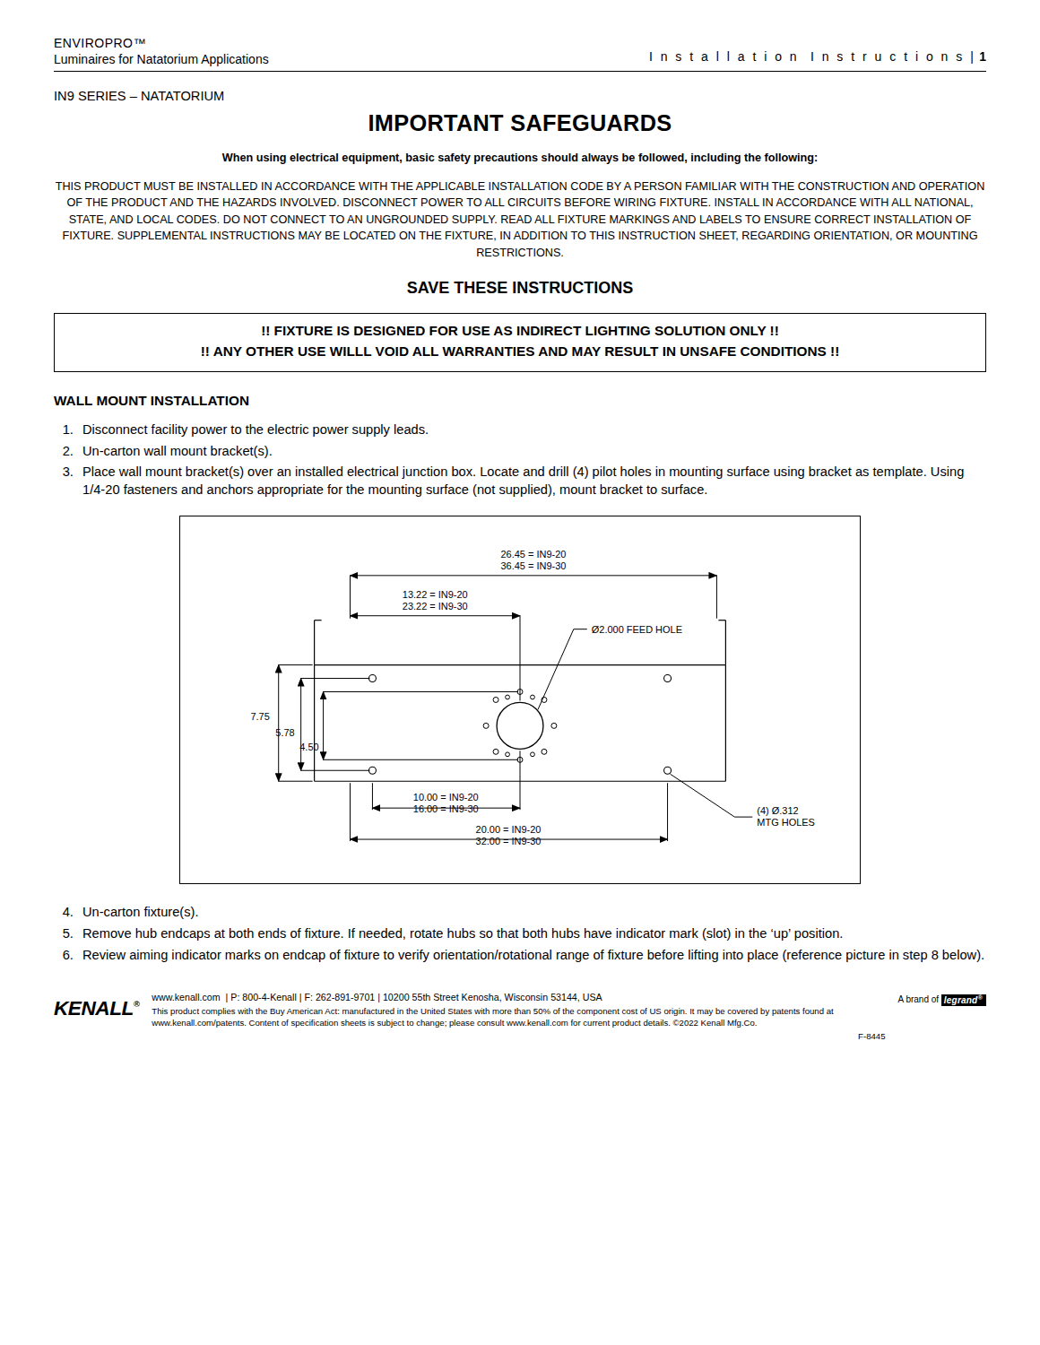ENVIROPRO™
Luminaires for Natatorium Applications
I n s t a l l a t i o n I n s t r u c t i o n s | 1
IN9 SERIES – NATATORIUM
IMPORTANT SAFEGUARDS
When using electrical equipment, basic safety precautions should always be followed, including the following:
THIS PRODUCT MUST BE INSTALLED IN ACCORDANCE WITH THE APPLICABLE INSTALLATION CODE BY A PERSON FAMILIAR WITH THE CONSTRUCTION AND OPERATION OF THE PRODUCT AND THE HAZARDS INVOLVED. DISCONNECT POWER TO ALL CIRCUITS BEFORE WIRING FIXTURE. INSTALL IN ACCORDANCE WITH ALL NATIONAL, STATE, AND LOCAL CODES. DO NOT CONNECT TO AN UNGROUNDED SUPPLY. READ ALL FIXTURE MARKINGS AND LABELS TO ENSURE CORRECT INSTALLATION OF FIXTURE. SUPPLEMENTAL INSTRUCTIONS MAY BE LOCATED ON THE FIXTURE, IN ADDITION TO THIS INSTRUCTION SHEET, REGARDING ORIENTATION, OR MOUNTING RESTRICTIONS.
SAVE THESE INSTRUCTIONS
!! FIXTURE IS DESIGNED FOR USE AS INDIRECT LIGHTING SOLUTION ONLY !!
!! ANY OTHER USE WILLL VOID ALL WARRANTIES AND MAY RESULT IN UNSAFE CONDITIONS !!
WALL MOUNT INSTALLATION
Disconnect facility power to the electric power supply leads.
Un-carton wall mount bracket(s).
Place wall mount bracket(s) over an installed electrical junction box. Locate and drill (4) pilot holes in mounting surface using bracket as template. Using 1/4-20 fasteners and anchors appropriate for the mounting surface (not supplied), mount bracket to surface.
26.45 = IN9-20 36.45 = IN9-30 13.22 = IN9-20 23.22 = IN9-30 Ø2.000 FEED HOLE 7.75 5.78 4.50 10.00 = IN9-20 16.00 = IN9-30 20.00 = IN9-20 32.00 = IN9-30 (4) Ø.312 MTG HOLES
Un-carton fixture(s).
Remove hub endcaps at both ends of fixture. If needed, rotate hubs so that both hubs have indicator mark (slot) in the ‘up’ position.
Review aiming indicator marks on endcap of fixture to verify orientation/rotational range of fixture before lifting into place (reference picture in step 8 below).
KENALL®
www.kenall.com | P: 800-4-Kenall | F: 262-891-9701 | 10200 55th Street Kenosha, Wisconsin 53144, USA
This product complies with the Buy American Act: manufactured in the United States with more than 50% of the component cost of US origin. It may be covered by patents found at www.kenall.com/patents. Content of specification sheets is subject to change; please consult www.kenall.com for current product details. ©2022 Kenall Mfg.Co.
F-8445
A brand of legrand®